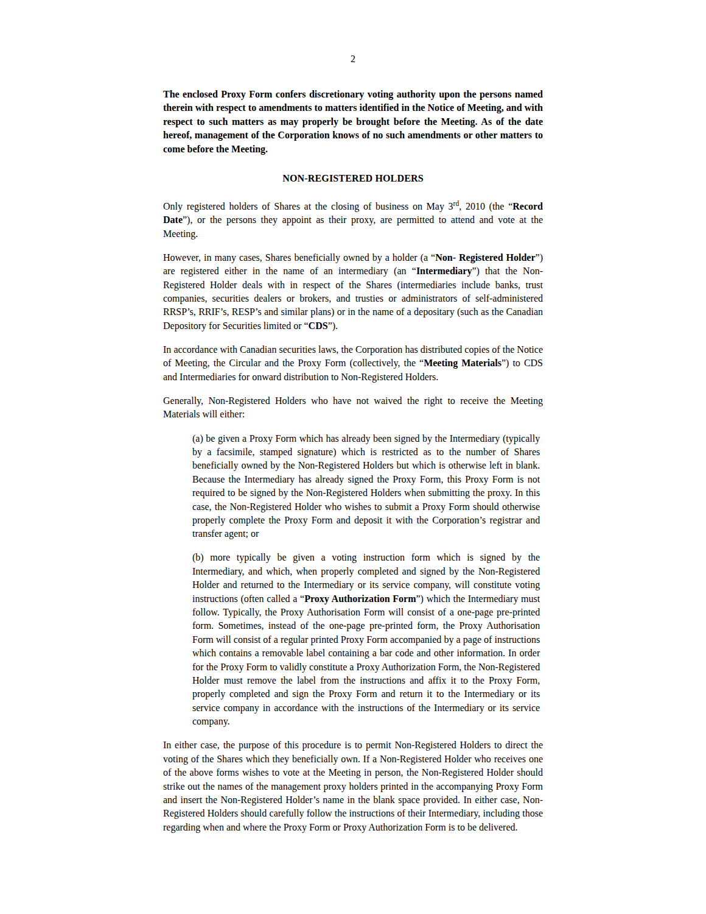2
The enclosed Proxy Form confers discretionary voting authority upon the persons named therein with respect to amendments to matters identified in the Notice of Meeting, and with respect to such matters as may properly be brought before the Meeting. As of the date hereof, management of the Corporation knows of no such amendments or other matters to come before the Meeting.
NON-REGISTERED HOLDERS
Only registered holders of Shares at the closing of business on May 3rd, 2010 (the “Record Date”), or the persons they appoint as their proxy, are permitted to attend and vote at the Meeting.
However, in many cases, Shares beneficially owned by a holder (a “Non- Registered Holder”) are registered either in the name of an intermediary (an “Intermediary”) that the Non-Registered Holder deals with in respect of the Shares (intermediaries include banks, trust companies, securities dealers or brokers, and trusties or administrators of self-administered RRSP’s, RRIF’s, RESP’s and similar plans) or in the name of a depositary (such as the Canadian Depository for Securities limited or “CDS”).
In accordance with Canadian securities laws, the Corporation has distributed copies of the Notice of Meeting, the Circular and the Proxy Form (collectively, the “Meeting Materials”) to CDS and Intermediaries for onward distribution to Non-Registered Holders.
Generally, Non-Registered Holders who have not waived the right to receive the Meeting Materials will either:
(a) be given a Proxy Form which has already been signed by the Intermediary (typically by a facsimile, stamped signature) which is restricted as to the number of Shares beneficially owned by the Non-Registered Holders but which is otherwise left in blank. Because the Intermediary has already signed the Proxy Form, this Proxy Form is not required to be signed by the Non-Registered Holders when submitting the proxy. In this case, the Non-Registered Holder who wishes to submit a Proxy Form should otherwise properly complete the Proxy Form and deposit it with the Corporation’s registrar and transfer agent; or
(b) more typically be given a voting instruction form which is signed by the Intermediary, and which, when properly completed and signed by the Non-Registered Holder and returned to the Intermediary or its service company, will constitute voting instructions (often called a “Proxy Authorization Form”) which the Intermediary must follow. Typically, the Proxy Authorisation Form will consist of a one-page pre-printed form. Sometimes, instead of the one-page pre-printed form, the Proxy Authorisation Form will consist of a regular printed Proxy Form accompanied by a page of instructions which contains a removable label containing a bar code and other information. In order for the Proxy Form to validly constitute a Proxy Authorization Form, the Non-Registered Holder must remove the label from the instructions and affix it to the Proxy Form, properly completed and sign the Proxy Form and return it to the Intermediary or its service company in accordance with the instructions of the Intermediary or its service company.
In either case, the purpose of this procedure is to permit Non-Registered Holders to direct the voting of the Shares which they beneficially own. If a Non-Registered Holder who receives one of the above forms wishes to vote at the Meeting in person, the Non-Registered Holder should strike out the names of the management proxy holders printed in the accompanying Proxy Form and insert the Non-Registered Holder’s name in the blank space provided. In either case, Non-Registered Holders should carefully follow the instructions of their Intermediary, including those regarding when and where the Proxy Form or Proxy Authorization Form is to be delivered.